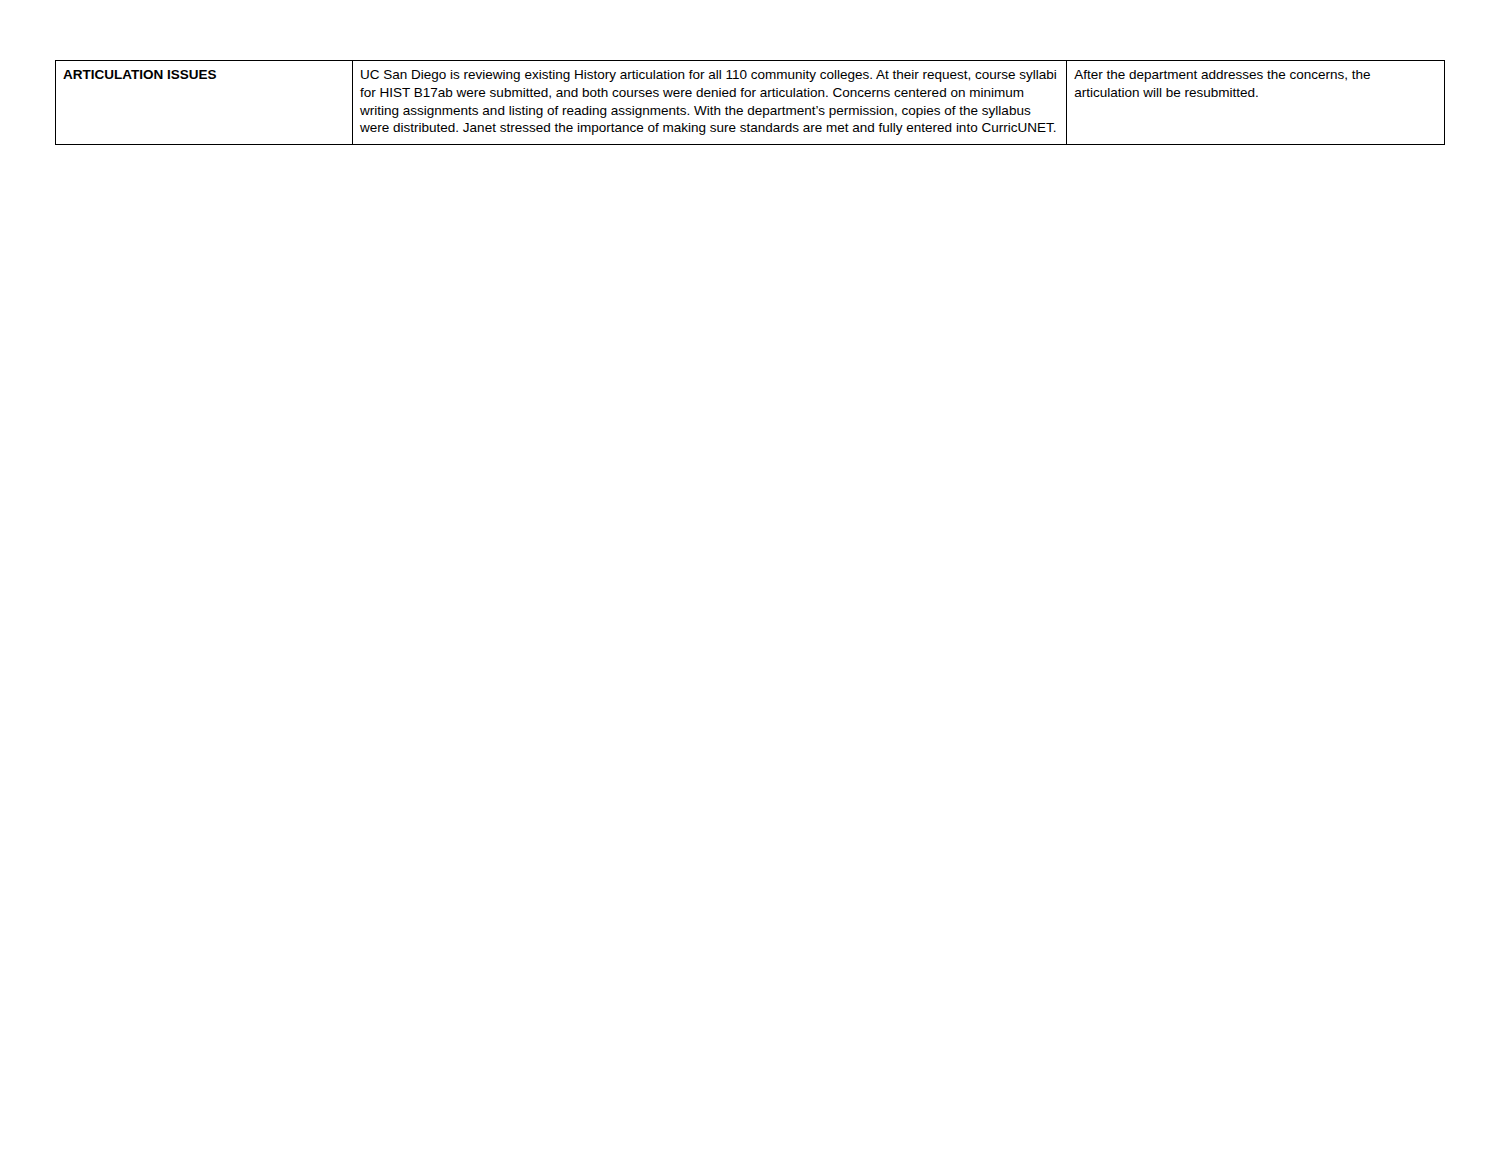| ARTICULATION ISSUES | UC San Diego is reviewing existing History articulation for all 110 community colleges. At their request, course syllabi for HIST B17ab were submitted, and both courses were denied for articulation. Concerns centered on minimum writing assignments and listing of reading assignments. With the department’s permission, copies of the syllabus were distributed. Janet stressed the importance of making sure standards are met and fully entered into CurricUNET. | After the department addresses the concerns, the articulation will be resubmitted. |